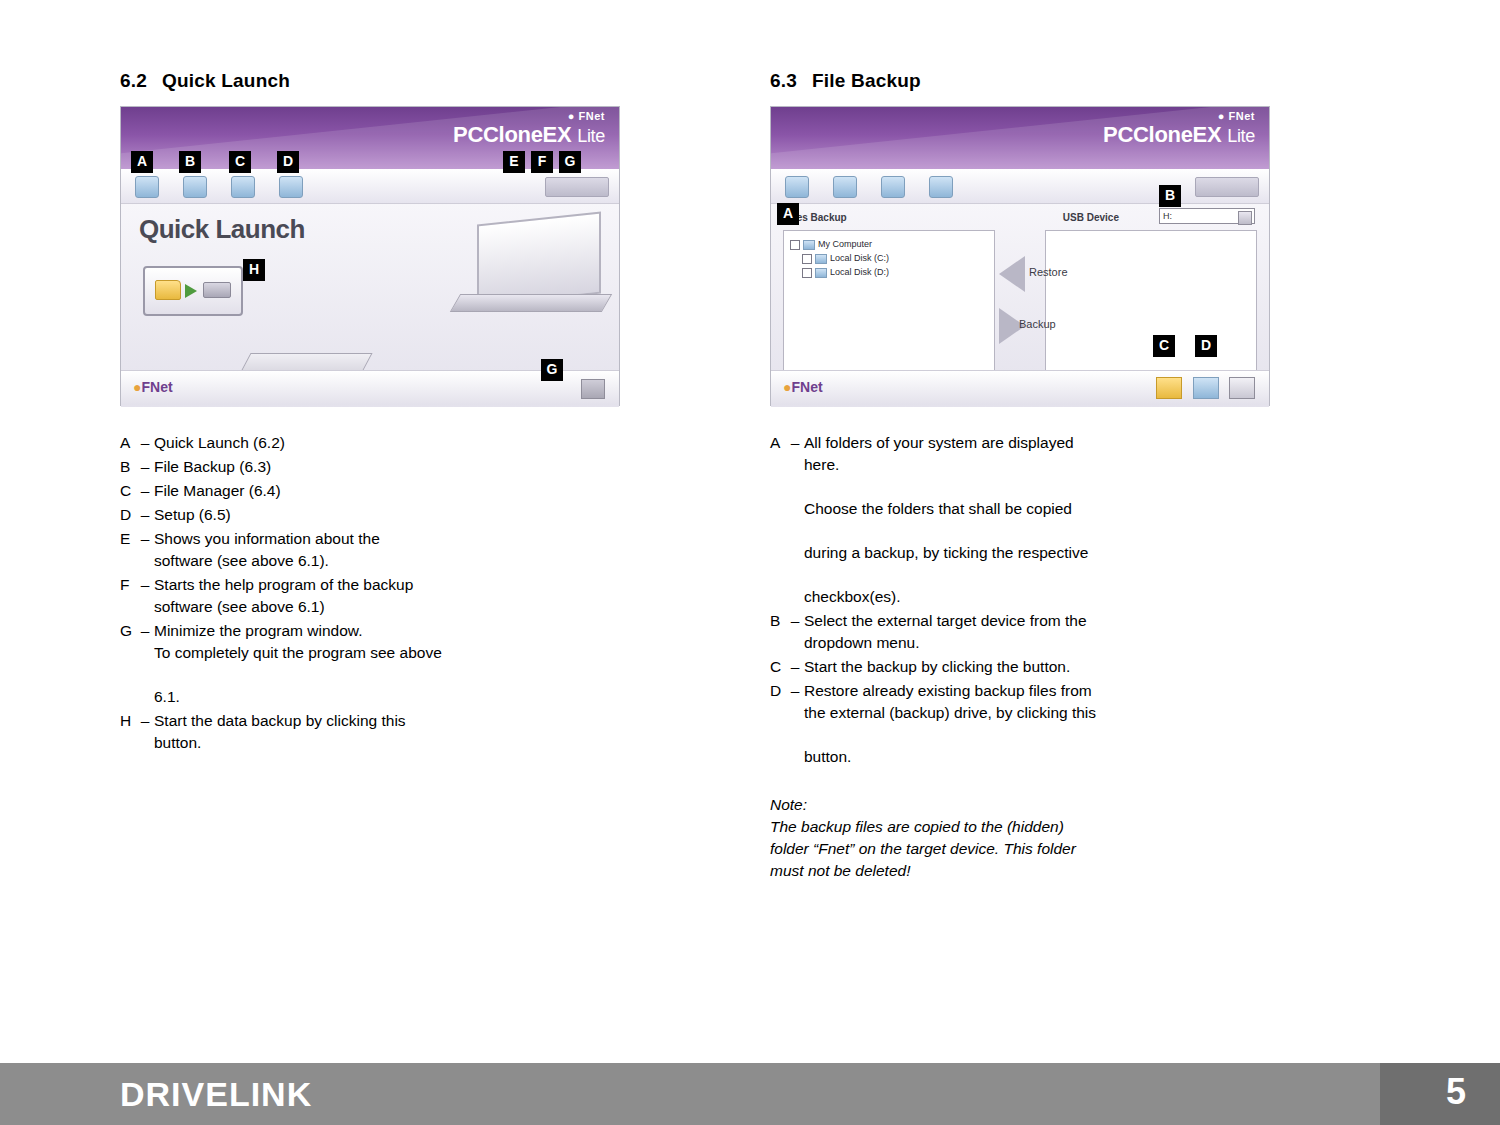6.2 Quick Launch
● FNet
PCCloneEX Lite
Quick Launch
●FNet
A
B
C
D
E
F
G
H
G
A–Quick Launch (6.2)
B–File Backup (6.3)
C–File Manager (6.4)
D–Setup (6.5)
E–Shows you information about the
software (see above 6.1).
F–Starts the help program of the backup
software (see above 6.1)
G–Minimize the program window.
To completely quit the program see above
6.1.
H–Start the data backup by clicking this
button.
6.3 File Backup
● FNet
PCCloneEX Lite
Files Backup
USB Device
H:
My Computer
Local Disk (C:)
Local Disk (D:)
Restore
Backup
●FNet
A
B
C
D
A–All folders of your system are displayed
here.
Choose the folders that shall be copied
during a backup, by ticking the respective
checkbox(es).
B–Select the external target device from the
dropdown menu.
C–Start the backup by clicking the button.
D–Restore already existing backup files from
the external (backup) drive, by clicking this
button.
Note:
The backup files are copied to the (hidden)
folder “Fnet” on the target device. This folder
must not be deleted!
DRIVELINK
5